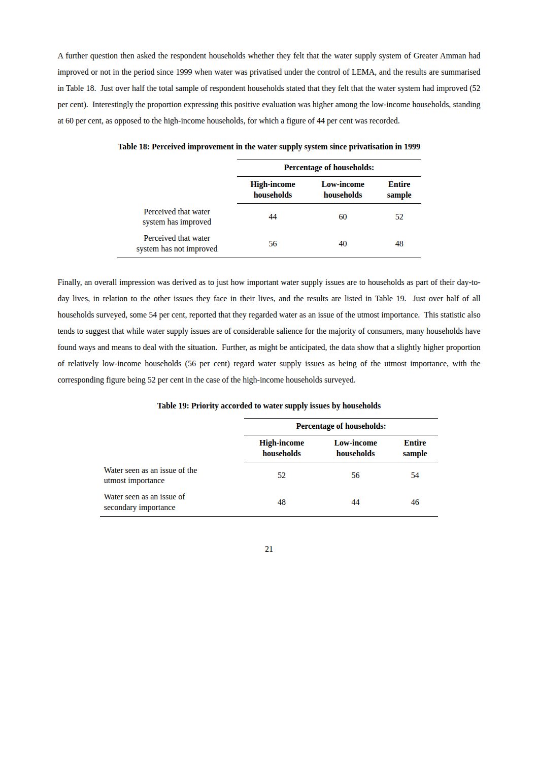A further question then asked the respondent households whether they felt that the water supply system of Greater Amman had improved or not in the period since 1999 when water was privatised under the control of LEMA, and the results are summarised in Table 18. Just over half the total sample of respondent households stated that they felt that the water system had improved (52 per cent). Interestingly the proportion expressing this positive evaluation was higher among the low-income households, standing at 60 per cent, as opposed to the high-income households, for which a figure of 44 per cent was recorded.
Table 18: Perceived improvement in the water supply system since privatisation in 1999
| | Percentage of households: |
| | High-income households | Low-income households | Entire sample |
| Perceived that water system has improved | 44 | 60 | 52 |
| Perceived that water system has not improved | 56 | 40 | 48 |
Finally, an overall impression was derived as to just how important water supply issues are to households as part of their day-to-day lives, in relation to the other issues they face in their lives, and the results are listed in Table 19. Just over half of all households surveyed, some 54 per cent, reported that they regarded water as an issue of the utmost importance. This statistic also tends to suggest that while water supply issues are of considerable salience for the majority of consumers, many households have found ways and means to deal with the situation. Further, as might be anticipated, the data show that a slightly higher proportion of relatively low-income households (56 per cent) regard water supply issues as being of the utmost importance, with the corresponding figure being 52 per cent in the case of the high-income households surveyed.
Table 19: Priority accorded to water supply issues by households
| | Percentage of households: |
| | High-income households | Low-income households | Entire sample |
| Water seen as an issue of the utmost importance | 52 | 56 | 54 |
| Water seen as an issue of secondary importance | 48 | 44 | 46 |
21